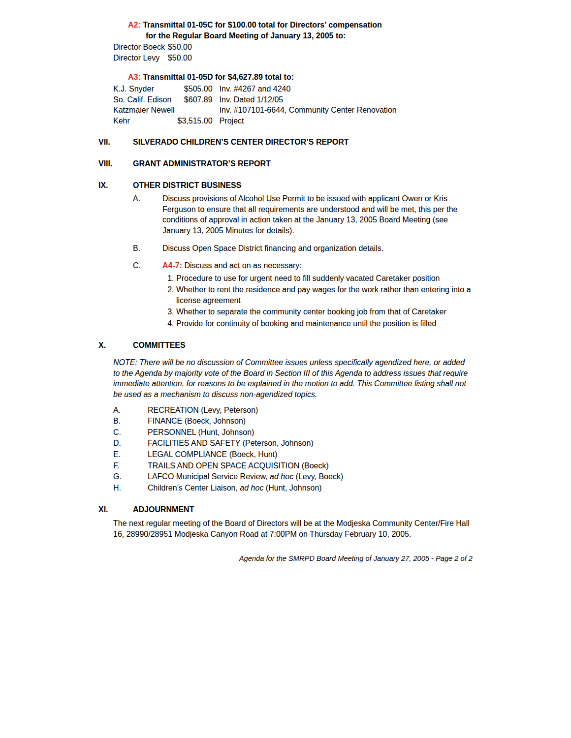A2: Transmittal 01-05C for $100.00 total for Directors’ compensation for the Regular Board Meeting of January 13, 2005 to:
| Director Boeck | $50.00 |
| Director Levy | $50.00 |
A3: Transmittal 01-05D for $4,627.89 total to:
| K.J. Snyder | $505.00 | Inv. #4267 and 4240 |
| So. Calif. Edison | $607.89 | Inv. Dated 1/12/05 |
| Katzmaier Newell | | Inv. #107101-6644, Community Center Renovation |
| Kehr | $3,515.00 | Project |
VII. SILVERADO CHILDREN’S CENTER DIRECTOR’S REPORT
VIII. GRANT ADMINISTRATOR’S REPORT
IX. OTHER DISTRICT BUSINESS
A. Discuss provisions of Alcohol Use Permit to be issued with applicant Owen or Kris Ferguson to ensure that all requirements are understood and will be met, this per the conditions of approval in action taken at the January 13, 2005 Board Meeting (see January 13, 2005 Minutes for details).
B. Discuss Open Space District financing and organization details.
C. A4-7: Discuss and act on as necessary:
Procedure to use for urgent need to fill suddenly vacated Caretaker position
Whether to rent the residence and pay wages for the work rather than entering into a license agreement
Whether to separate the community center booking job from that of Caretaker
Provide for continuity of booking and maintenance until the position is filled
X. COMMITTEES
NOTE: There will be no discussion of Committee issues unless specifically agendized here, or added to the Agenda by majority vote of the Board in Section III of this Agenda to address issues that require immediate attention, for reasons to be explained in the motion to add. This Committee listing shall not be used as a mechanism to discuss non-agendized topics.
| A. | RECREATION (Levy, Peterson) |
| B. | FINANCE (Boeck, Johnson) |
| C. | PERSONNEL (Hunt, Johnson) |
| D. | FACILITIES AND SAFETY (Peterson, Johnson) |
| E. | LEGAL COMPLIANCE (Boeck, Hunt) |
| F. | TRAILS AND OPEN SPACE ACQUISITION (Boeck) |
| G. | LAFCO Municipal Service Review, ad hoc (Levy, Boeck) |
| H. | Children’s Center Liaison, ad hoc (Hunt, Johnson) |
XI. ADJOURNMENT
The next regular meeting of the Board of Directors will be at the Modjeska Community Center/Fire Hall 16, 28990/28951 Modjeska Canyon Road at 7:00PM on Thursday February 10, 2005.
Agenda for the SMRPD Board Meeting of January 27, 2005 - Page 2 of 2